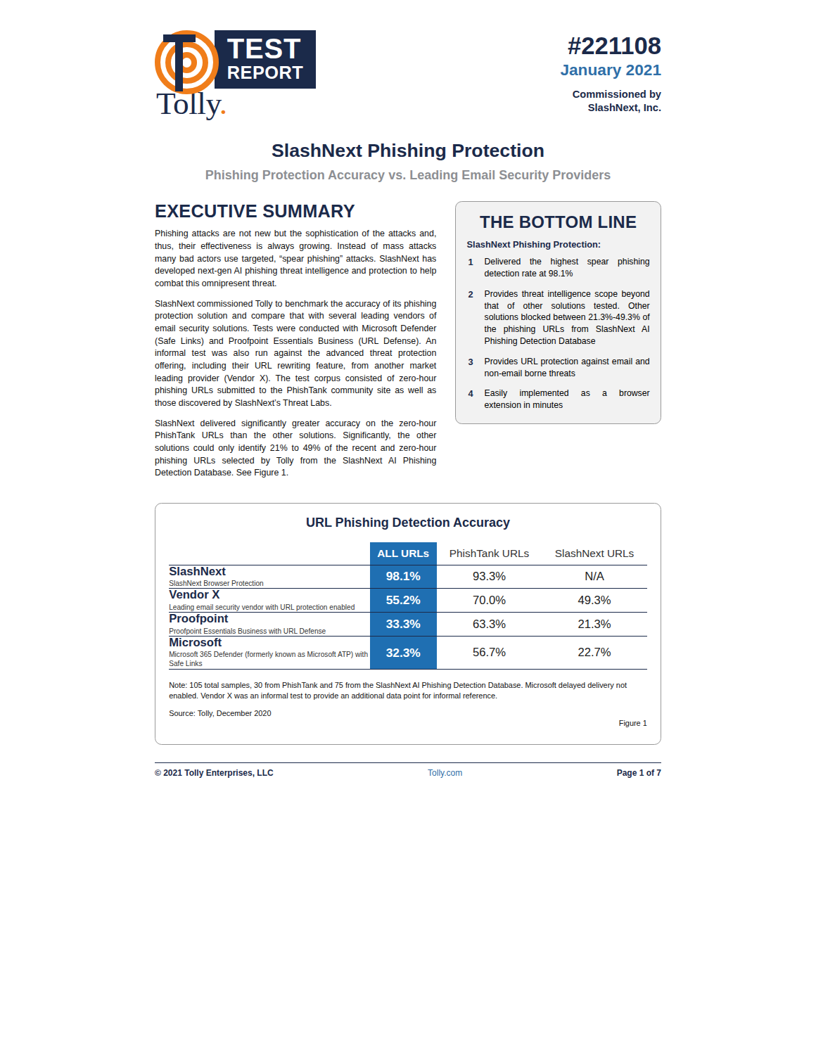TEST REPORT
Tolly.
#221108
January 2021
Commissioned by
SlashNext, Inc.
SlashNext Phishing Protection
Phishing Protection Accuracy vs. Leading Email Security Providers
EXECUTIVE SUMMARY
Phishing attacks are not new but the sophistication of the attacks and, thus, their effectiveness is always growing. Instead of mass attacks many bad actors use targeted, “spear phishing” attacks. SlashNext has developed next-gen AI phishing threat intelligence and protection to help combat this omnipresent threat.
SlashNext commissioned Tolly to benchmark the accuracy of its phishing protection solution and compare that with several leading vendors of email security solutions. Tests were conducted with Microsoft Defender (Safe Links) and Proofpoint Essentials Business (URL Defense). An informal test was also run against the advanced threat protection offering, including their URL rewriting feature, from another market leading provider (Vendor X). The test corpus consisted of zero-hour phishing URLs submitted to the PhishTank community site as well as those discovered by SlashNext’s Threat Labs.
SlashNext delivered significantly greater accuracy on the zero-hour PhishTank URLs than the other solutions. Significantly, the other solutions could only identify 21% to 49% of the recent and zero-hour phishing URLs selected by Tolly from the SlashNext AI Phishing Detection Database. See Figure 1.
THE BOTTOM LINE
SlashNext Phishing Protection:
Delivered the highest spear phishing detection rate at 98.1%
Provides threat intelligence scope beyond that of other solutions tested. Other solutions blocked between 21.3%-49.3% of the phishing URLs from SlashNext AI Phishing Detection Database
Provides URL protection against email and non-email borne threats
Easily implemented as a browser extension in minutes
URL Phishing Detection Accuracy
| | ALL URLs | PhishTank URLs | SlashNext URLs |
| --- | --- | --- | --- |
| SlashNext SlashNext Browser Protection | 98.1% | 93.3% | N/A |
| Vendor X Leading email security vendor with URL protection enabled | 55.2% | 70.0% | 49.3% |
| Proofpoint Proofpoint Essentials Business with URL Defense | 33.3% | 63.3% | 21.3% |
| Microsoft Microsoft 365 Defender (formerly known as Microsoft ATP) with Safe Links | 32.3% | 56.7% | 22.7% |
Note: 105 total samples, 30 from PhishTank and 75 from the SlashNext AI Phishing Detection Database. Microsoft delayed delivery not enabled. Vendor X was an informal test to provide an additional data point for informal reference.
Source: Tolly, December 2020
Figure 1
© 2021 Tolly Enterprises, LLC
Tolly.com
Page 1 of 7